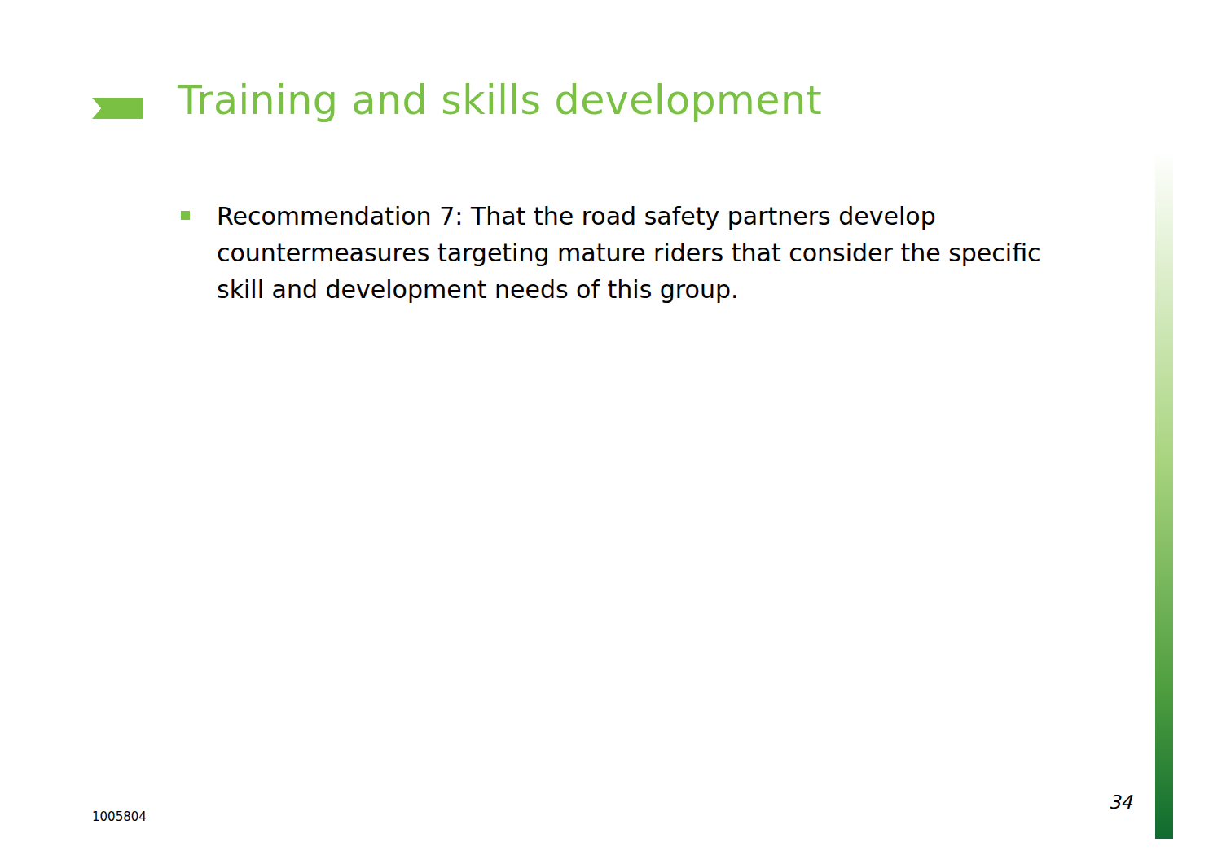Training and skills development
Recommendation 7: That the road safety partners develop countermeasures targeting mature riders that consider the specific skill and development needs of this group.
34
1005804